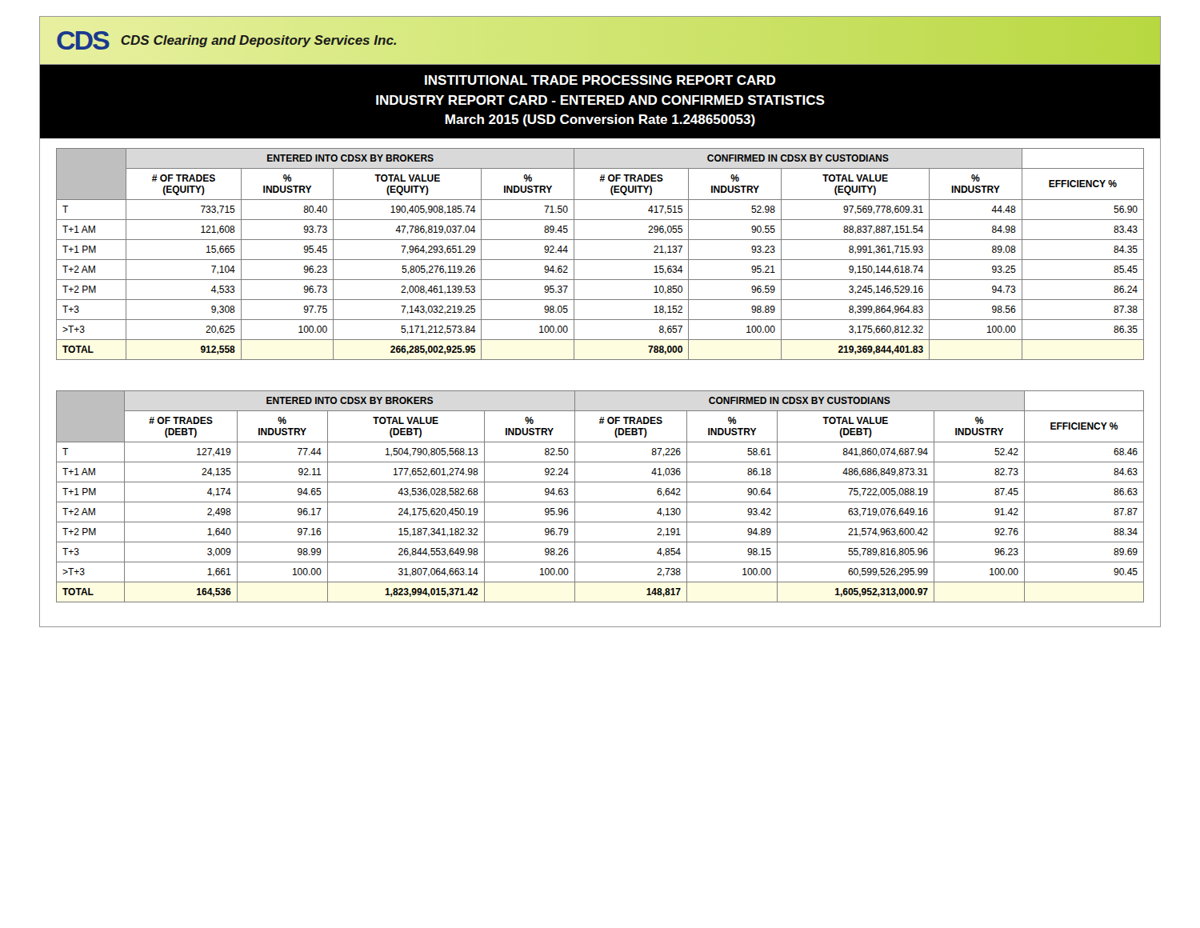CDS CDS Clearing and Depository Services Inc.
INSTITUTIONAL TRADE PROCESSING REPORT CARD
INDUSTRY REPORT CARD - ENTERED AND CONFIRMED STATISTICS
March 2015 (USD Conversion Rate 1.248650053)
| | ENTERED INTO CDSX BY BROKERS | CONFIRMED IN CDSX BY CUSTODIANS | |
| --- | --- | --- | --- |
| # OF TRADES (EQUITY) | % INDUSTRY | TOTAL VALUE (EQUITY) | % INDUSTRY | # OF TRADES (EQUITY) | % INDUSTRY | TOTAL VALUE (EQUITY) | % INDUSTRY | EFFICIENCY % |
| T | 733,715 | 80.40 | 190,405,908,185.74 | 71.50 | 417,515 | 52.98 | 97,569,778,609.31 | 44.48 | 56.90 |
| T+1 AM | 121,608 | 93.73 | 47,786,819,037.04 | 89.45 | 296,055 | 90.55 | 88,837,887,151.54 | 84.98 | 83.43 |
| T+1 PM | 15,665 | 95.45 | 7,964,293,651.29 | 92.44 | 21,137 | 93.23 | 8,991,361,715.93 | 89.08 | 84.35 |
| T+2 AM | 7,104 | 96.23 | 5,805,276,119.26 | 94.62 | 15,634 | 95.21 | 9,150,144,618.74 | 93.25 | 85.45 |
| T+2 PM | 4,533 | 96.73 | 2,008,461,139.53 | 95.37 | 10,850 | 96.59 | 3,245,146,529.16 | 94.73 | 86.24 |
| T+3 | 9,308 | 97.75 | 7,143,032,219.25 | 98.05 | 18,152 | 98.89 | 8,399,864,964.83 | 98.56 | 87.38 |
| >T+3 | 20,625 | 100.00 | 5,171,212,573.84 | 100.00 | 8,657 | 100.00 | 3,175,660,812.32 | 100.00 | 86.35 |
| TOTAL | 912,558 | | 266,285,002,925.95 | | 788,000 | | 219,369,844,401.83 | | |
| | ENTERED INTO CDSX BY BROKERS | CONFIRMED IN CDSX BY CUSTODIANS | |
| --- | --- | --- | --- |
| # OF TRADES (DEBT) | % INDUSTRY | TOTAL VALUE (DEBT) | % INDUSTRY | # OF TRADES (DEBT) | % INDUSTRY | TOTAL VALUE (DEBT) | % INDUSTRY | EFFICIENCY % |
| T | 127,419 | 77.44 | 1,504,790,805,568.13 | 82.50 | 87,226 | 58.61 | 841,860,074,687.94 | 52.42 | 68.46 |
| T+1 AM | 24,135 | 92.11 | 177,652,601,274.98 | 92.24 | 41,036 | 86.18 | 486,686,849,873.31 | 82.73 | 84.63 |
| T+1 PM | 4,174 | 94.65 | 43,536,028,582.68 | 94.63 | 6,642 | 90.64 | 75,722,005,088.19 | 87.45 | 86.63 |
| T+2 AM | 2,498 | 96.17 | 24,175,620,450.19 | 95.96 | 4,130 | 93.42 | 63,719,076,649.16 | 91.42 | 87.87 |
| T+2 PM | 1,640 | 97.16 | 15,187,341,182.32 | 96.79 | 2,191 | 94.89 | 21,574,963,600.42 | 92.76 | 88.34 |
| T+3 | 3,009 | 98.99 | 26,844,553,649.98 | 98.26 | 4,854 | 98.15 | 55,789,816,805.96 | 96.23 | 89.69 |
| >T+3 | 1,661 | 100.00 | 31,807,064,663.14 | 100.00 | 2,738 | 100.00 | 60,599,526,295.99 | 100.00 | 90.45 |
| TOTAL | 164,536 | | 1,823,994,015,371.42 | | 148,817 | | 1,605,952,313,000.97 | | |